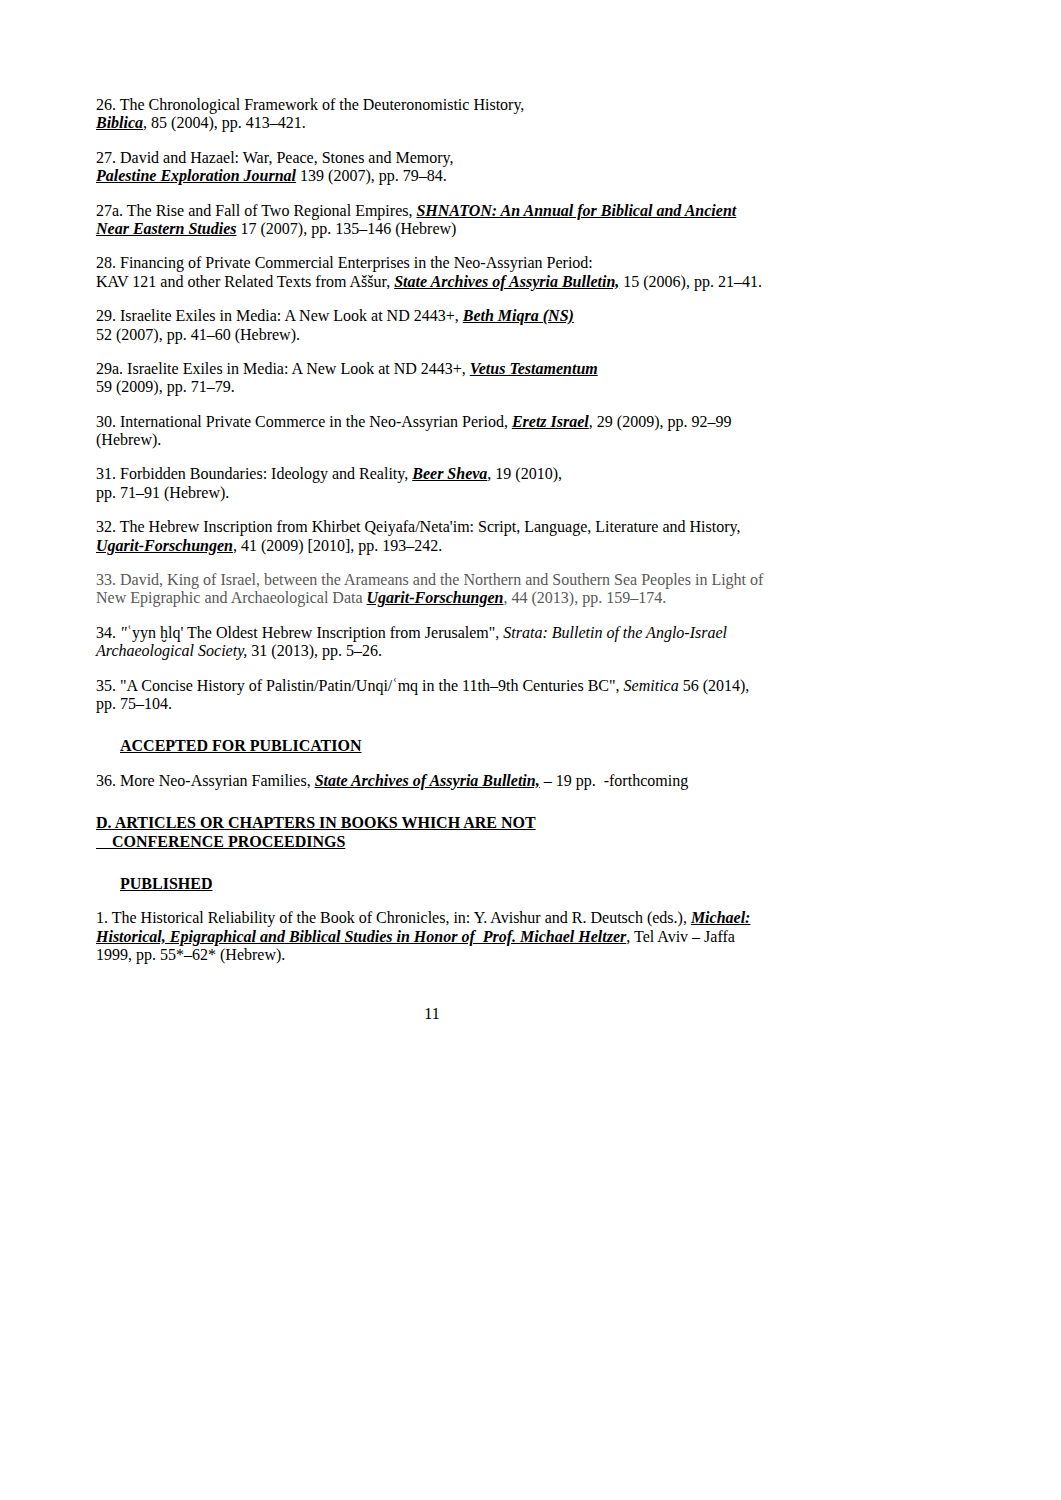26. The Chronological Framework of the Deuteronomistic History,
Biblica, 85 (2004), pp. 413–421.
27. David and Hazael: War, Peace, Stones and Memory,
Palestine Exploration Journal 139 (2007), pp. 79–84.
27a. The Rise and Fall of Two Regional Empires, SHNATON: An Annual for Biblical and Ancient Near Eastern Studies 17 (2007), pp. 135–146 (Hebrew)
28. Financing of Private Commercial Enterprises in the Neo-Assyrian Period:
KAV 121 and other Related Texts from Aššur, State Archives of Assyria Bulletin, 15 (2006), pp. 21–41.
29. Israelite Exiles in Media: A New Look at ND 2443+, Beth Miqra (NS)
52 (2007), pp. 41–60 (Hebrew).
29a. Israelite Exiles in Media: A New Look at ND 2443+, Vetus Testamentum
59 (2009), pp. 71–79.
30. International Private Commerce in the Neo-Assyrian Period, Eretz Israel, 29 (2009), pp. 92–99 (Hebrew).
31. Forbidden Boundaries: Ideology and Reality, Beer Sheva, 19 (2010),
pp. 71–91 (Hebrew).
32. The Hebrew Inscription from Khirbet Qeiyafa/Neta'im: Script, Language, Literature and History, Ugarit-Forschungen, 41 (2009) [2010], pp. 193–242.
33. David, King of Israel, between the Arameans and the Northern and Southern Sea Peoples in Light of New Epigraphic and Archaeological Data Ugarit-Forschungen, 44 (2013), pp. 159–174.
34. "ʿyyn ḫlq' The Oldest Hebrew Inscription from Jerusalem", Strata: Bulletin of the Anglo-Israel Archaeological Society, 31 (2013), pp. 5–26.
35. "A Concise History of Palistin/Patin/Unqi/ʿmq in the 11th–9th Centuries BC", Semitica 56 (2014), pp. 75–104.
ACCEPTED FOR PUBLICATION
36. More Neo-Assyrian Families, State Archives of Assyria Bulletin, – 19 pp. -forthcoming
D. ARTICLES OR CHAPTERS IN BOOKS WHICH ARE NOT
CONFERENCE PROCEEDINGS
PUBLISHED
1. The Historical Reliability of the Book of Chronicles, in: Y. Avishur and R. Deutsch (eds.), Michael: Historical, Epigraphical and Biblical Studies in Honor of Prof. Michael Heltzer, Tel Aviv – Jaffa 1999, pp. 55*–62* (Hebrew).
11